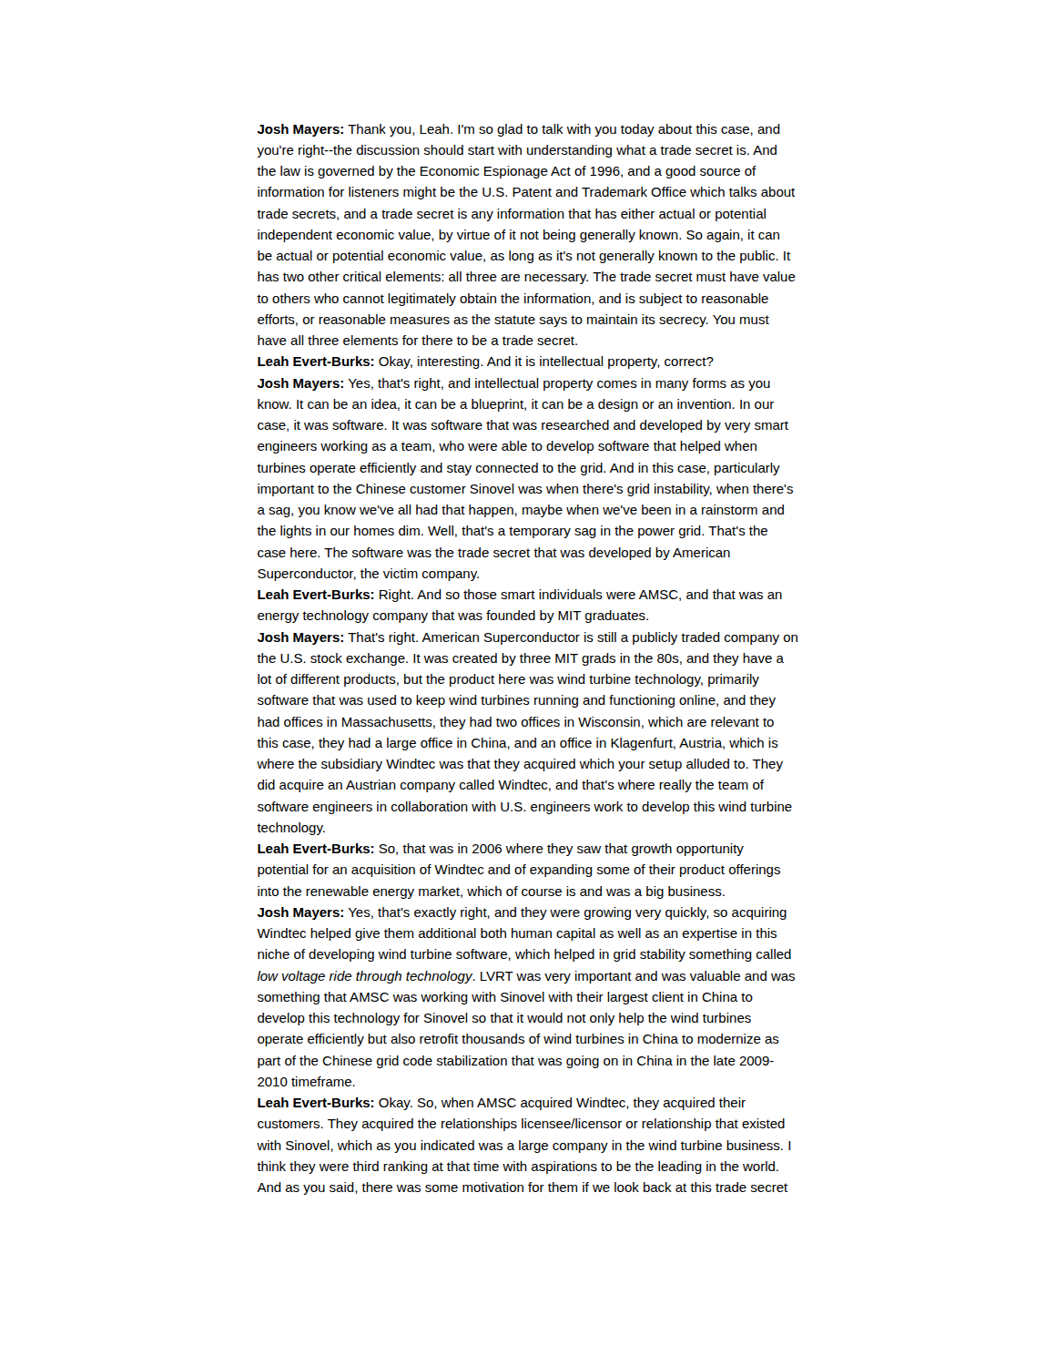Josh Mayers: Thank you, Leah. I'm so glad to talk with you today about this case, and you're right--the discussion should start with understanding what a trade secret is. And the law is governed by the Economic Espionage Act of 1996, and a good source of information for listeners might be the U.S. Patent and Trademark Office which talks about trade secrets, and a trade secret is any information that has either actual or potential independent economic value, by virtue of it not being generally known. So again, it can be actual or potential economic value, as long as it's not generally known to the public. It has two other critical elements: all three are necessary. The trade secret must have value to others who cannot legitimately obtain the information, and is subject to reasonable efforts, or reasonable measures as the statute says to maintain its secrecy. You must have all three elements for there to be a trade secret.
Leah Evert-Burks: Okay, interesting. And it is intellectual property, correct?
Josh Mayers: Yes, that's right, and intellectual property comes in many forms as you know. It can be an idea, it can be a blueprint, it can be a design or an invention. In our case, it was software. It was software that was researched and developed by very smart engineers working as a team, who were able to develop software that helped when turbines operate efficiently and stay connected to the grid. And in this case, particularly important to the Chinese customer Sinovel was when there's grid instability, when there's a sag, you know we've all had that happen, maybe when we've been in a rainstorm and the lights in our homes dim. Well, that's a temporary sag in the power grid. That's the case here. The software was the trade secret that was developed by American Superconductor, the victim company.
Leah Evert-Burks: Right. And so those smart individuals were AMSC, and that was an energy technology company that was founded by MIT graduates.
Josh Mayers: That's right. American Superconductor is still a publicly traded company on the U.S. stock exchange. It was created by three MIT grads in the 80s, and they have a lot of different products, but the product here was wind turbine technology, primarily software that was used to keep wind turbines running and functioning online, and they had offices in Massachusetts, they had two offices in Wisconsin, which are relevant to this case, they had a large office in China, and an office in Klagenfurt, Austria, which is where the subsidiary Windtec was that they acquired which your setup alluded to. They did acquire an Austrian company called Windtec, and that's where really the team of software engineers in collaboration with U.S. engineers work to develop this wind turbine technology.
Leah Evert-Burks: So, that was in 2006 where they saw that growth opportunity potential for an acquisition of Windtec and of expanding some of their product offerings into the renewable energy market, which of course is and was a big business.
Josh Mayers: Yes, that's exactly right, and they were growing very quickly, so acquiring Windtec helped give them additional both human capital as well as an expertise in this niche of developing wind turbine software, which helped in grid stability something called low voltage ride through technology. LVRT was very important and was valuable and was something that AMSC was working with Sinovel with their largest client in China to develop this technology for Sinovel so that it would not only help the wind turbines operate efficiently but also retrofit thousands of wind turbines in China to modernize as part of the Chinese grid code stabilization that was going on in China in the late 2009-2010 timeframe.
Leah Evert-Burks: Okay. So, when AMSC acquired Windtec, they acquired their customers. They acquired the relationships licensee/licensor or relationship that existed with Sinovel, which as you indicated was a large company in the wind turbine business. I think they were third ranking at that time with aspirations to be the leading in the world. And as you said, there was some motivation for them if we look back at this trade secret